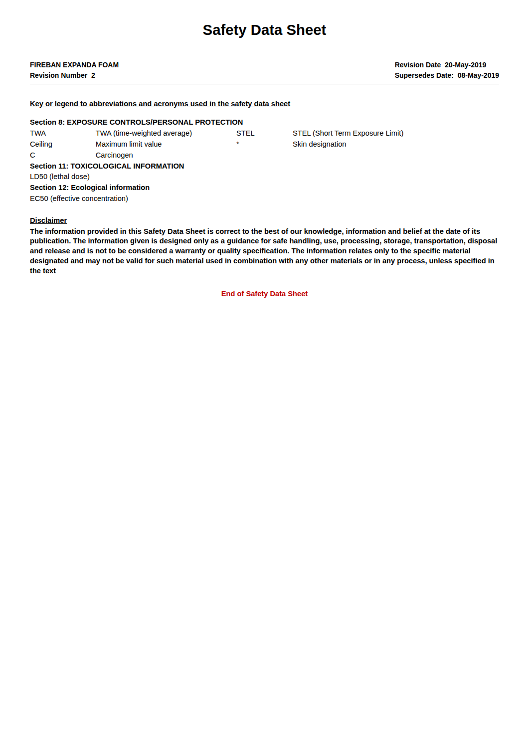Safety Data Sheet
FIREBAN EXPANDA FOAM
Revision Number 2
Revision Date 20-May-2019
Supersedes Date: 08-May-2019
Key or legend to abbreviations and acronyms used in the safety data sheet
| Section 8: EXPOSURE CONTROLS/PERSONAL PROTECTION |
| TWA | TWA (time-weighted average) | STEL | STEL (Short Term Exposure Limit) |
| Ceiling | Maximum limit value | * | Skin designation |
| C | Carcinogen | | |
| Section 11: TOXICOLOGICAL INFORMATION |
| LD50 (lethal dose) |
| Section 12: Ecological information |
| EC50 (effective concentration) |
Disclaimer
The information provided in this Safety Data Sheet is correct to the best of our knowledge, information and belief at the date of its publication. The information given is designed only as a guidance for safe handling, use, processing, storage, transportation, disposal and release and is not to be considered a warranty or quality specification. The information relates only to the specific material designated and may not be valid for such material used in combination with any other materials or in any process, unless specified in the text
End of Safety Data Sheet